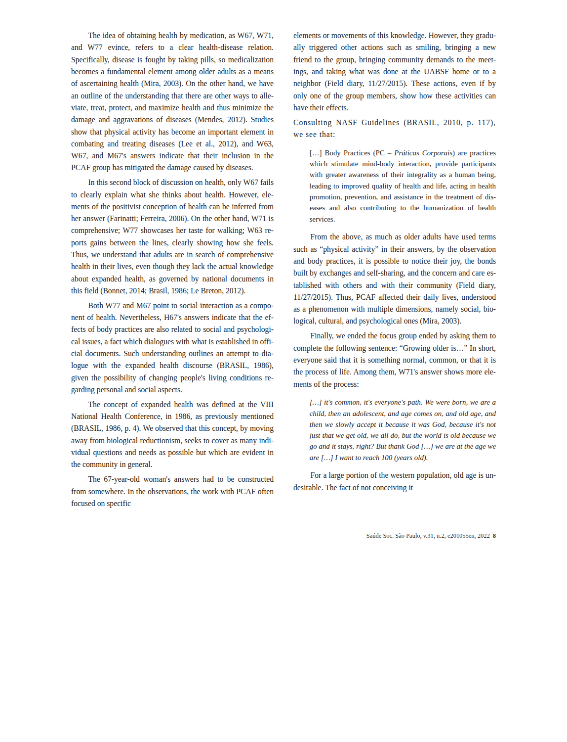The idea of obtaining health by medication, as W67, W71, and W77 evince, refers to a clear health-disease relation. Specifically, disease is fought by taking pills, so medicalization becomes a fundamental element among older adults as a means of ascertaining health (Mira, 2003). On the other hand, we have an outline of the understanding that there are other ways to alleviate, treat, protect, and maximize health and thus minimize the damage and aggravations of diseases (Mendes, 2012). Studies show that physical activity has become an important element in combating and treating diseases (Lee et al., 2012), and W63, W67, and M67's answers indicate that their inclusion in the PCAF group has mitigated the damage caused by diseases.
In this second block of discussion on health, only W67 fails to clearly explain what she thinks about health. However, elements of the positivist conception of health can be inferred from her answer (Farinatti; Ferreira, 2006). On the other hand, W71 is comprehensive; W77 showcases her taste for walking; W63 reports gains between the lines, clearly showing how she feels. Thus, we understand that adults are in search of comprehensive health in their lives, even though they lack the actual knowledge about expanded health, as governed by national documents in this field (Bonnet, 2014; Brasil, 1986; Le Breton, 2012).
Both W77 and M67 point to social interaction as a component of health. Nevertheless, H67's answers indicate that the effects of body practices are also related to social and psychological issues, a fact which dialogues with what is established in official documents. Such understanding outlines an attempt to dialogue with the expanded health discourse (BRASIL, 1986), given the possibility of changing people's living conditions regarding personal and social aspects.
The concept of expanded health was defined at the VIII National Health Conference, in 1986, as previously mentioned (BRASIL, 1986, p. 4). We observed that this concept, by moving away from biological reductionism, seeks to cover as many individual questions and needs as possible but which are evident in the community in general.
The 67-year-old woman's answers had to be constructed from somewhere. In the observations, the work with PCAF often focused on specific
elements or movements of this knowledge. However, they gradually triggered other actions such as smiling, bringing a new friend to the group, bringing community demands to the meetings, and taking what was done at the UABSF home or to a neighbor (Field diary, 11/27/2015). These actions, even if by only one of the group members, show how these activities can have their effects.
Consulting NASF Guidelines (BRASIL, 2010, p. 117), we see that:
[…] Body Practices (PC – Práticas Corporais) are practices which stimulate mind-body interaction, provide participants with greater awareness of their integrality as a human being, leading to improved quality of health and life, acting in health promotion, prevention, and assistance in the treatment of diseases and also contributing to the humanization of health services.
From the above, as much as older adults have used terms such as “physical activity” in their answers, by the observation and body practices, it is possible to notice their joy, the bonds built by exchanges and self-sharing, and the concern and care established with others and with their community (Field diary, 11/27/2015). Thus, PCAF affected their daily lives, understood as a phenomenon with multiple dimensions, namely social, biological, cultural, and psychological ones (Mira, 2003).
Finally, we ended the focus group ended by asking them to complete the following sentence: “Growing older is…” In short, everyone said that it is something normal, common, or that it is the process of life. Among them, W71's answer shows more elements of the process:
[…] it's common, it's everyone's path. We were born, we are a child, then an adolescent, and age comes on, and old age, and then we slowly accept it because it was God, because it's not just that we get old, we all do, but the world is old because we go and it stays, right? But thank God […] we are at the age we are […] I want to reach 100 (years old).
For a large portion of the western population, old age is undesirable. The fact of not conceiving it
Saúde Soc. São Paulo, v.31, n.2, e201055en, 20228